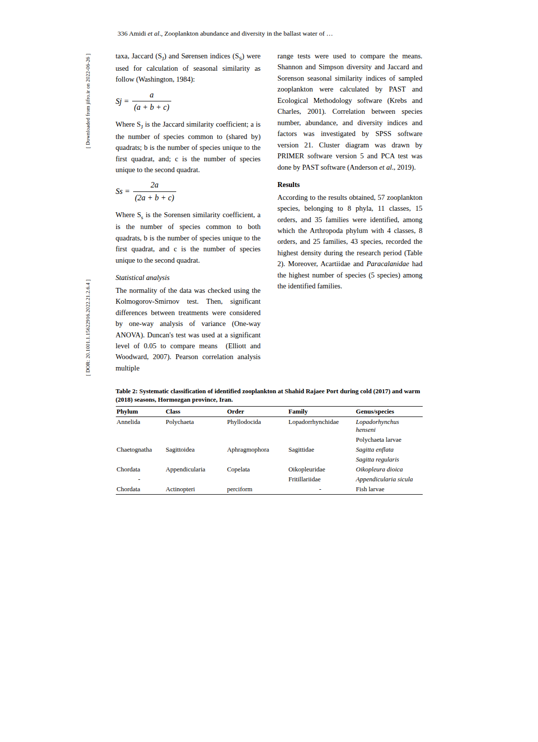[ Downloaded from jifro.ir on 2022-06-26 ]
[ DOR: 20.1001.1.15622916.2022.21.2.6.4 ]
336 Amidi et al., Zooplankton abundance and diversity in the ballast water of …
taxa, Jaccard (SJ) and Sørensen indices (SS) were used for calculation of seasonal similarity as follow (Washington, 1984):
Sj = a (a + b + c)
Where SJ is the Jaccard similarity coefficient; a is the number of species common to (shared by) quadrats; b is the number of species unique to the first quadrat, and; c is the number of species unique to the second quadrat.
Ss = 2a (2a + b + c)
Where Ss is the Sorensen similarity coefficient, a is the number of species common to both quadrats, b is the number of species unique to the first quadrat, and c is the number of species unique to the second quadrat.
Statistical analysis
The normality of the data was checked using the Kolmogorov-Smirnov test. Then, significant differences between treatments were considered by one-way analysis of variance (One-way ANOVA). Duncan's test was used at a significant level of 0.05 to compare means (Elliott and Woodward, 2007). Pearson correlation analysis multiple
range tests were used to compare the means. Shannon and Simpson diversity and Jaccard and Sorenson seasonal similarity indices of sampled zooplankton were calculated by PAST and Ecological Methodology software (Krebs and Charles, 2001). Correlation between species number, abundance, and diversity indices and factors was investigated by SPSS software version 21. Cluster diagram was drawn by PRIMER software version 5 and PCA test was done by PAST software (Anderson et al., 2019).
Results
According to the results obtained, 57 zooplankton species, belonging to 8 phyla, 11 classes, 15 orders, and 35 families were identified, among which the Arthropoda phylum with 4 classes, 8 orders, and 25 families, 43 species, recorded the highest density during the research period (Table 2). Moreover, Acartiidae and Paracalanidae had the highest number of species (5 species) among the identified families.
Table 2: Systematic classification of identified zooplankton at Shahid Rajaee Port during cold (2017) and warm (2018) seasons, Hormozgan province, Iran.
| Phylum | Class | Order | Family | Genus/species |
| --- | --- | --- | --- | --- |
| Annelida | Polychaeta | Phyllodocida | Lopadorrhynchidae | Lopadorhynchus henseni |
| | | | | Polychaeta larvae |
| Chaetognatha | Sagittoidea | Aphragmophora | Sagittidae | Sagitta enflata |
| | | | | Sagitta regularis |
| Chordata | Appendicularia | Copelata | Oikopleuridae | Oikopleura dioica |
| - | | | Fritillariidae | Appendicularia sicula |
| Chordata | Actinopteri | perciform | - | Fish larvae |